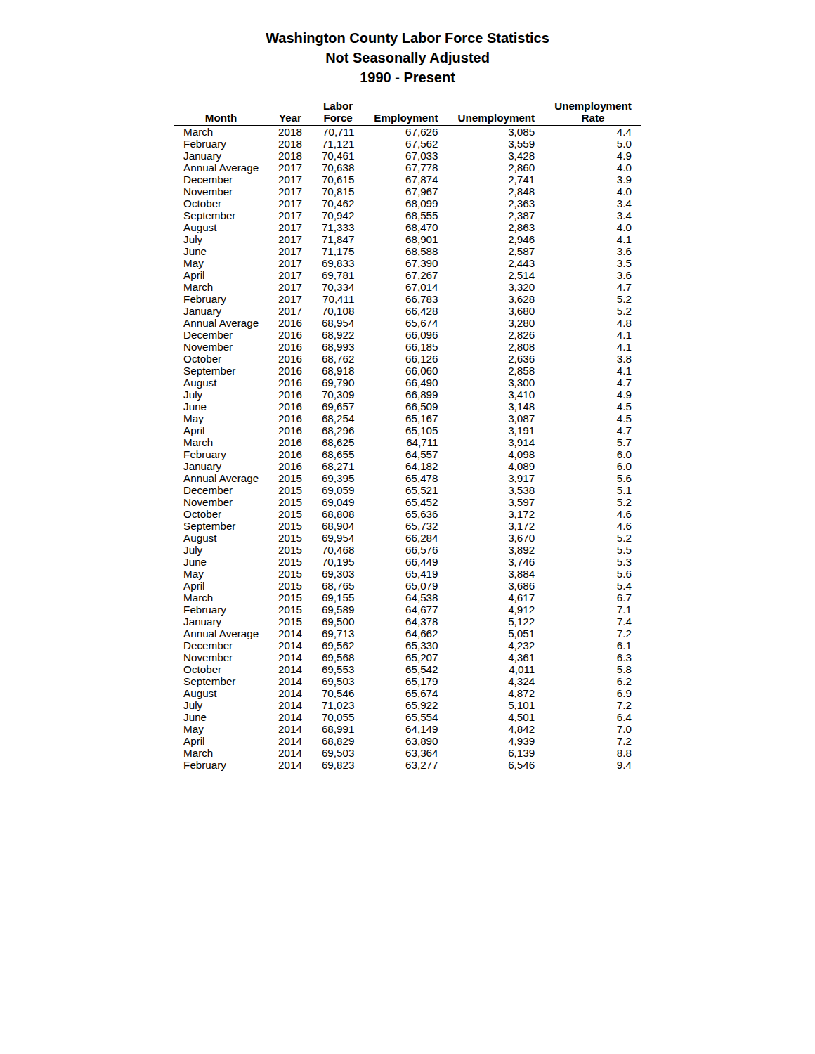Washington County Labor Force Statistics
Not Seasonally Adjusted
1990 - Present
| | | Labor | | | Unemployment |
| --- | --- | --- | --- | --- | --- |
| Month | Year | Force | Employment | Unemployment | Rate |
| March | 2018 | 70,711 | 67,626 | 3,085 | 4.4 |
| February | 2018 | 71,121 | 67,562 | 3,559 | 5.0 |
| January | 2018 | 70,461 | 67,033 | 3,428 | 4.9 |
| Annual Average | 2017 | 70,638 | 67,778 | 2,860 | 4.0 |
| December | 2017 | 70,615 | 67,874 | 2,741 | 3.9 |
| November | 2017 | 70,815 | 67,967 | 2,848 | 4.0 |
| October | 2017 | 70,462 | 68,099 | 2,363 | 3.4 |
| September | 2017 | 70,942 | 68,555 | 2,387 | 3.4 |
| August | 2017 | 71,333 | 68,470 | 2,863 | 4.0 |
| July | 2017 | 71,847 | 68,901 | 2,946 | 4.1 |
| June | 2017 | 71,175 | 68,588 | 2,587 | 3.6 |
| May | 2017 | 69,833 | 67,390 | 2,443 | 3.5 |
| April | 2017 | 69,781 | 67,267 | 2,514 | 3.6 |
| March | 2017 | 70,334 | 67,014 | 3,320 | 4.7 |
| February | 2017 | 70,411 | 66,783 | 3,628 | 5.2 |
| January | 2017 | 70,108 | 66,428 | 3,680 | 5.2 |
| Annual Average | 2016 | 68,954 | 65,674 | 3,280 | 4.8 |
| December | 2016 | 68,922 | 66,096 | 2,826 | 4.1 |
| November | 2016 | 68,993 | 66,185 | 2,808 | 4.1 |
| October | 2016 | 68,762 | 66,126 | 2,636 | 3.8 |
| September | 2016 | 68,918 | 66,060 | 2,858 | 4.1 |
| August | 2016 | 69,790 | 66,490 | 3,300 | 4.7 |
| July | 2016 | 70,309 | 66,899 | 3,410 | 4.9 |
| June | 2016 | 69,657 | 66,509 | 3,148 | 4.5 |
| May | 2016 | 68,254 | 65,167 | 3,087 | 4.5 |
| April | 2016 | 68,296 | 65,105 | 3,191 | 4.7 |
| March | 2016 | 68,625 | 64,711 | 3,914 | 5.7 |
| February | 2016 | 68,655 | 64,557 | 4,098 | 6.0 |
| January | 2016 | 68,271 | 64,182 | 4,089 | 6.0 |
| Annual Average | 2015 | 69,395 | 65,478 | 3,917 | 5.6 |
| December | 2015 | 69,059 | 65,521 | 3,538 | 5.1 |
| November | 2015 | 69,049 | 65,452 | 3,597 | 5.2 |
| October | 2015 | 68,808 | 65,636 | 3,172 | 4.6 |
| September | 2015 | 68,904 | 65,732 | 3,172 | 4.6 |
| August | 2015 | 69,954 | 66,284 | 3,670 | 5.2 |
| July | 2015 | 70,468 | 66,576 | 3,892 | 5.5 |
| June | 2015 | 70,195 | 66,449 | 3,746 | 5.3 |
| May | 2015 | 69,303 | 65,419 | 3,884 | 5.6 |
| April | 2015 | 68,765 | 65,079 | 3,686 | 5.4 |
| March | 2015 | 69,155 | 64,538 | 4,617 | 6.7 |
| February | 2015 | 69,589 | 64,677 | 4,912 | 7.1 |
| January | 2015 | 69,500 | 64,378 | 5,122 | 7.4 |
| Annual Average | 2014 | 69,713 | 64,662 | 5,051 | 7.2 |
| December | 2014 | 69,562 | 65,330 | 4,232 | 6.1 |
| November | 2014 | 69,568 | 65,207 | 4,361 | 6.3 |
| October | 2014 | 69,553 | 65,542 | 4,011 | 5.8 |
| September | 2014 | 69,503 | 65,179 | 4,324 | 6.2 |
| August | 2014 | 70,546 | 65,674 | 4,872 | 6.9 |
| July | 2014 | 71,023 | 65,922 | 5,101 | 7.2 |
| June | 2014 | 70,055 | 65,554 | 4,501 | 6.4 |
| May | 2014 | 68,991 | 64,149 | 4,842 | 7.0 |
| April | 2014 | 68,829 | 63,890 | 4,939 | 7.2 |
| March | 2014 | 69,503 | 63,364 | 6,139 | 8.8 |
| February | 2014 | 69,823 | 63,277 | 6,546 | 9.4 |